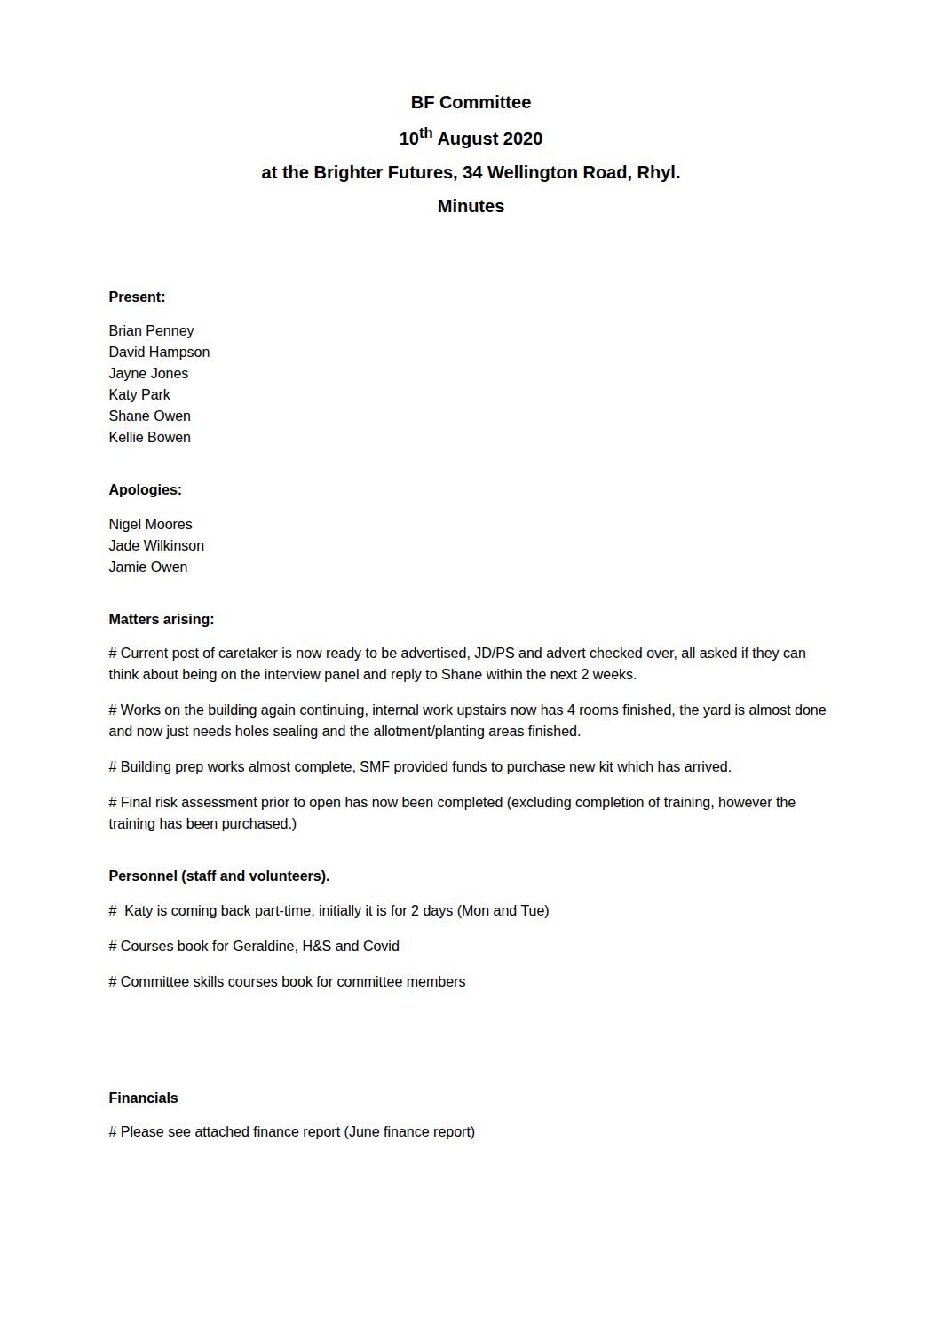BF Committee
10th August 2020
at the Brighter Futures, 34 Wellington Road, Rhyl.
Minutes
Present:
Brian Penney
David Hampson
Jayne Jones
Katy Park
Shane Owen
Kellie Bowen
Apologies:
Nigel Moores
Jade Wilkinson
Jamie Owen
Matters arising:
# Current post of caretaker is now ready to be advertised, JD/PS and advert checked over, all asked if they can think about being on the interview panel and reply to Shane within the next 2 weeks.
# Works on the building again continuing, internal work upstairs now has 4 rooms finished, the yard is almost done and now just needs holes sealing and the allotment/planting areas finished.
# Building prep works almost complete, SMF provided funds to purchase new kit which has arrived.
# Final risk assessment prior to open has now been completed (excluding completion of training, however the training has been purchased.)
Personnel (staff and volunteers).
# Katy is coming back part-time, initially it is for 2 days (Mon and Tue)
# Courses book for Geraldine, H&S and Covid
# Committee skills courses book for committee members
Financials
# Please see attached finance report (June finance report)